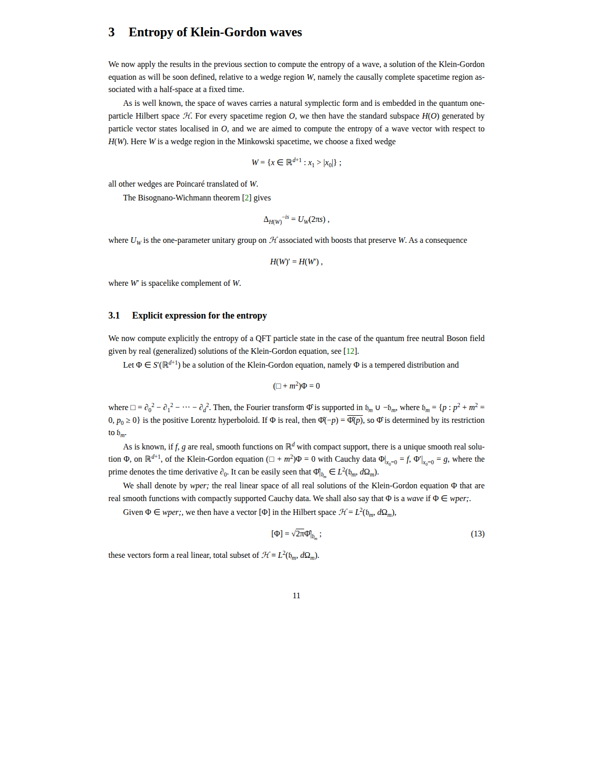3 Entropy of Klein-Gordon waves
We now apply the results in the previous section to compute the entropy of a wave, a solution of the Klein-Gordon equation as will be soon defined, relative to a wedge region W, namely the causally complete spacetime region associated with a half-space at a fixed time.
As is well known, the space of waves carries a natural symplectic form and is embedded in the quantum one-particle Hilbert space ℋ. For every spacetime region O, we then have the standard subspace H(O) generated by particle vector states localised in O, and we are aimed to compute the entropy of a wave vector with respect to H(W). Here W is a wedge region in the Minkowski spacetime, we choose a fixed wedge
W = {x ∈ ℝd+1 : x1 > |x0|} ;
all other wedges are Poincaré translated of W.
The Bisognano-Wichmann theorem [2] gives
ΔH(W)−is = UW(2πs) ,
where UW is the one-parameter unitary group on ℋ associated with boosts that preserve W. As a consequence
H(W)′ = H(W′) ,
where W′ is spacelike complement of W.
3.1 Explicit expression for the entropy
We now compute explicitly the entropy of a QFT particle state in the case of the quantum free neutral Boson field given by real (generalized) solutions of the Klein-Gordon equation, see [12].
Let Φ ∈ S′(ℝd+1) be a solution of the Klein-Gordon equation, namely Φ is a tempered distribution and
(□ + m2)Φ = 0
where □ = ∂02 − ∂12 − ··· − ∂d2. Then, the Fourier transform Φ̂ is supported in 𝔥m ∪ −𝔥m, where 𝔥m = {p : p2 + m2 = 0, p0 ≥ 0} is the positive Lorentz hyperboloid. If Φ is real, then Φ̂(−p) = Φ̂(p), so Φ̂ is determined by its restriction to 𝔥m.
As is known, if f, g are real, smooth functions on ℝd with compact support, there is a unique smooth real solution Φ, on ℝd+1, of the Klein-Gordon equation (□ + m2)Φ = 0 with Cauchy data Φ|x0=0 = f, Φ′|x0=0 = g, where the prime denotes the time derivative ∂0. It can be easily seen that Φ̂|𝔥m ∈ L2(𝔥m, d Ωm).
We shall denote by wper; the real linear space of all real solutions of the Klein-Gordon equation Φ that are real smooth functions with compactly supported Cauchy data. We shall also say that Φ is a wave if Φ ∈ wper;.
Given Φ ∈ wper;, we then have a vector [Φ] in the Hilbert space ℋ = L2(𝔥m, d Ωm),
[Φ] = √2π Φ̂|𝔥m ; (13)
these vectors form a real linear, total subset of ℋ ≡ L2(𝔥m, d Ωm).
11